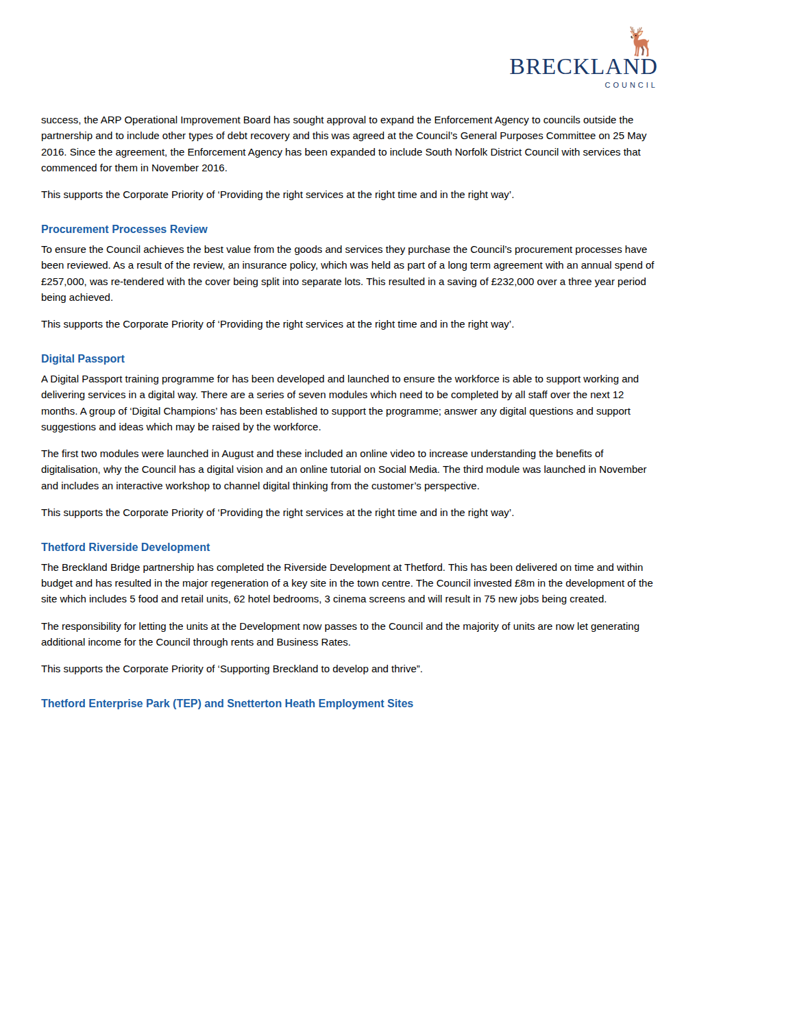🦌
BRECKLAND
COUNCIL
success, the ARP Operational Improvement Board has sought approval to expand the Enforcement Agency to councils outside the partnership and to include other types of debt recovery and this was agreed at the Council’s General Purposes Committee on 25 May 2016. Since the agreement, the Enforcement Agency has been expanded to include South Norfolk District Council with services that commenced for them in November 2016.
This supports the Corporate Priority of ‘Providing the right services at the right time and in the right way’.
Procurement Processes Review
To ensure the Council achieves the best value from the goods and services they purchase the Council’s procurement processes have been reviewed. As a result of the review, an insurance policy, which was held as part of a long term agreement with an annual spend of £257,000, was re-tendered with the cover being split into separate lots. This resulted in a saving of £232,000 over a three year period being achieved.
This supports the Corporate Priority of ‘Providing the right services at the right time and in the right way’.
Digital Passport
A Digital Passport training programme for has been developed and launched to ensure the workforce is able to support working and delivering services in a digital way. There are a series of seven modules which need to be completed by all staff over the next 12 months. A group of ‘Digital Champions’ has been established to support the programme; answer any digital questions and support suggestions and ideas which may be raised by the workforce.
The first two modules were launched in August and these included an online video to increase understanding the benefits of digitalisation, why the Council has a digital vision and an online tutorial on Social Media. The third module was launched in November and includes an interactive workshop to channel digital thinking from the customer’s perspective.
This supports the Corporate Priority of ‘Providing the right services at the right time and in the right way’.
Thetford Riverside Development
The Breckland Bridge partnership has completed the Riverside Development at Thetford. This has been delivered on time and within budget and has resulted in the major regeneration of a key site in the town centre. The Council invested £8m in the development of the site which includes 5 food and retail units, 62 hotel bedrooms, 3 cinema screens and will result in 75 new jobs being created.
The responsibility for letting the units at the Development now passes to the Council and the majority of units are now let generating additional income for the Council through rents and Business Rates.
This supports the Corporate Priority of ‘Supporting Breckland to develop and thrive”.
Thetford Enterprise Park (TEP) and Snetterton Heath Employment Sites